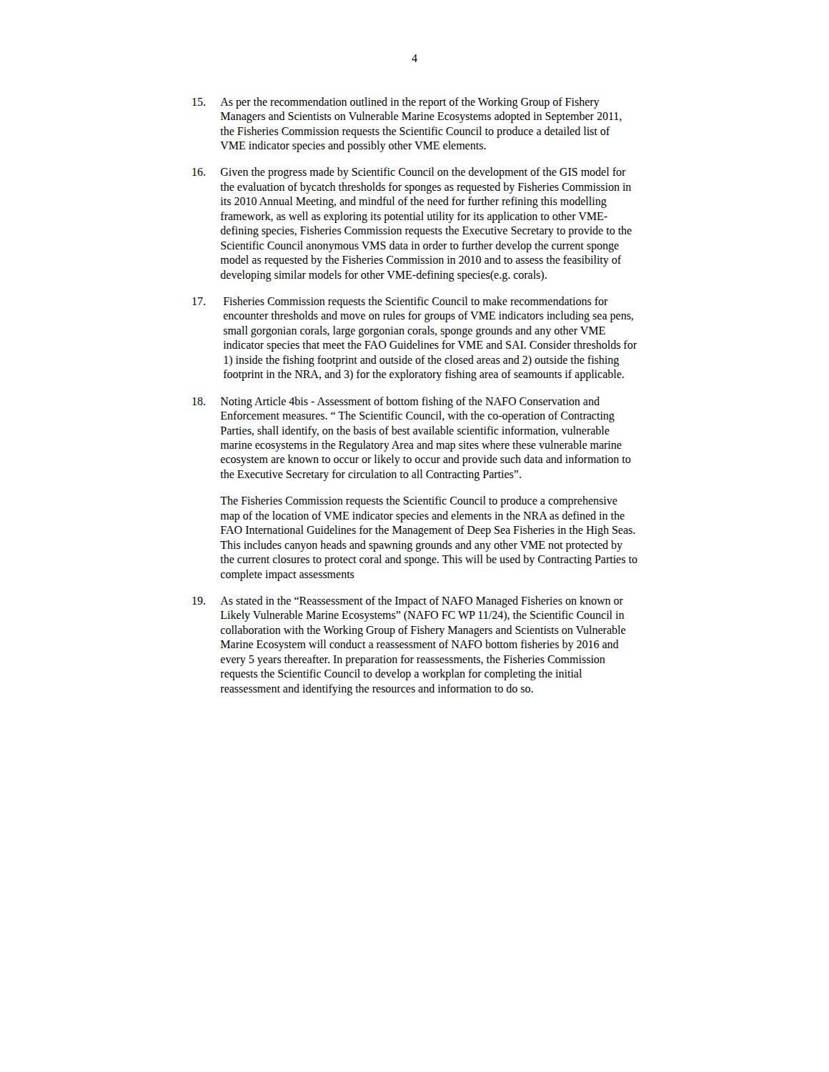4
15.
As per the recommendation outlined in the report of the Working Group of Fishery Managers and Scientists on Vulnerable Marine Ecosystems adopted in September 2011, the Fisheries Commission requests the Scientific Council to produce a detailed list of VME indicator species and possibly other VME elements.
16.
Given the progress made by Scientific Council on the development of the GIS model for the evaluation of bycatch thresholds for sponges as requested by Fisheries Commission in its 2010 Annual Meeting, and mindful of the need for further refining this modelling framework, as well as exploring its potential utility for its application to other VME-defining species, Fisheries Commission requests the Executive Secretary to provide to the Scientific Council anonymous VMS data in order to further develop the current sponge model as requested by the Fisheries Commission in 2010 and to assess the feasibility of developing similar models for other VME-defining species(e.g. corals).
17.
Fisheries Commission requests the Scientific Council to make recommendations for encounter thresholds and move on rules for groups of VME indicators including sea pens, small gorgonian corals, large gorgonian corals, sponge grounds and any other VME indicator species that meet the FAO Guidelines for VME and SAI. Consider thresholds for 1) inside the fishing footprint and outside of the closed areas and 2) outside the fishing footprint in the NRA, and 3) for the exploratory fishing area of seamounts if applicable.
18.
Noting Article 4bis - Assessment of bottom fishing of the NAFO Conservation and Enforcement measures. “ The Scientific Council, with the co-operation of Contracting Parties, shall identify, on the basis of best available scientific information, vulnerable marine ecosystems in the Regulatory Area and map sites where these vulnerable marine ecosystem are known to occur or likely to occur and provide such data and information to the Executive Secretary for circulation to all Contracting Parties”.
The Fisheries Commission requests the Scientific Council to produce a comprehensive map of the location of VME indicator species and elements in the NRA as defined in the FAO International Guidelines for the Management of Deep Sea Fisheries in the High Seas. This includes canyon heads and spawning grounds and any other VME not protected by the current closures to protect coral and sponge. This will be used by Contracting Parties to complete impact assessments
19.
As stated in the “Reassessment of the Impact of NAFO Managed Fisheries on known or Likely Vulnerable Marine Ecosystems” (NAFO FC WP 11/24), the Scientific Council in collaboration with the Working Group of Fishery Managers and Scientists on Vulnerable Marine Ecosystem will conduct a reassessment of NAFO bottom fisheries by 2016 and every 5 years thereafter. In preparation for reassessments, the Fisheries Commission requests the Scientific Council to develop a workplan for completing the initial reassessment and identifying the resources and information to do so.